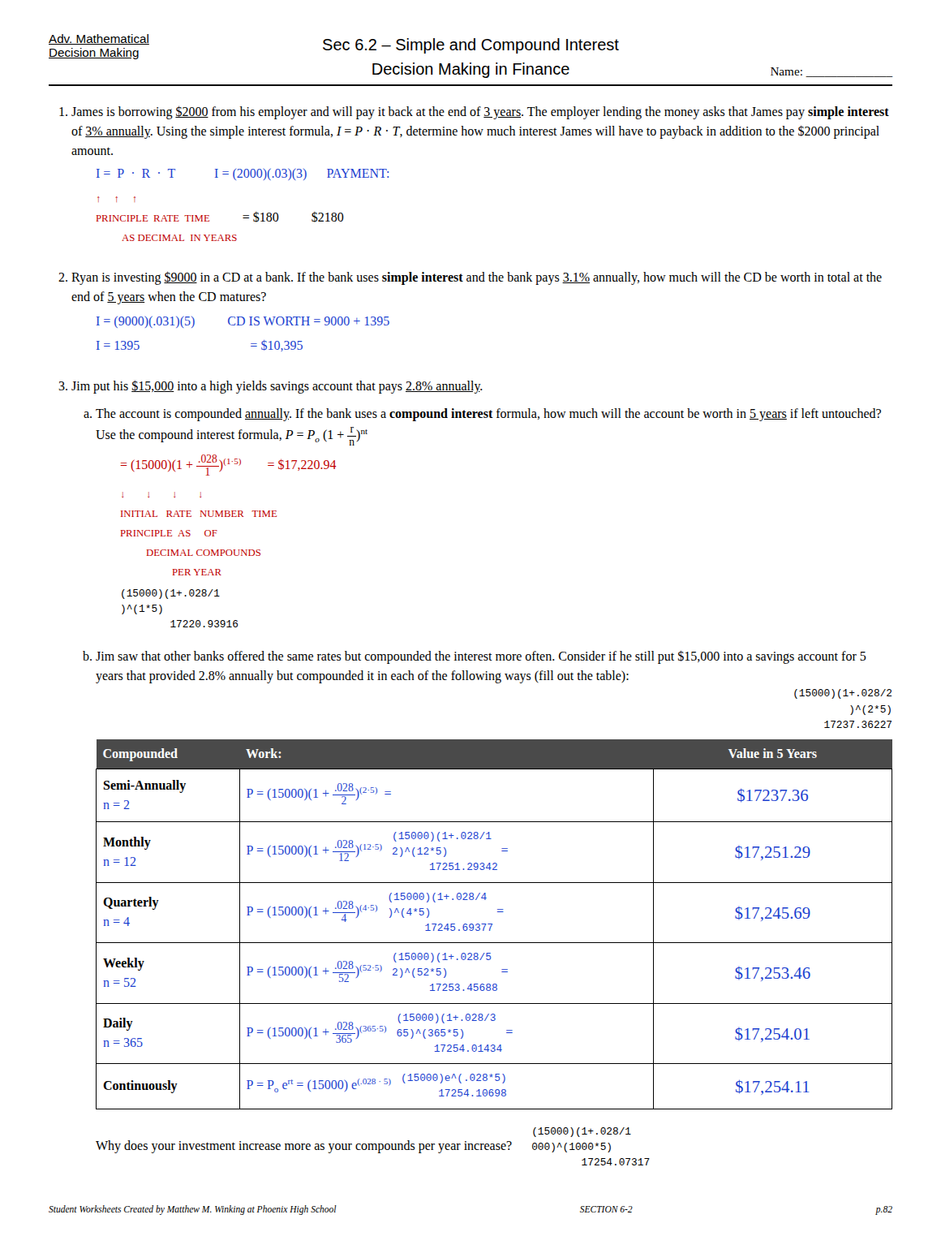Adv. Mathematical
Decision Making
Sec 6.2 – Simple and Compound Interest Decision Making in Finance
Name: ______________
James is borrowing $2000 from his employer and will pay it back at the end of 3 years. The employer lending the money asks that James pay simple interest of 3% annually. Using the simple interest formula, I = P · R · T, determine how much interest James will have to payback in addition to the $2000 principal amount.
I = P · R · T I = (2000)(.03)(3) PAYMENT:
↑ ↑ ↑
PRINCIPLE RATE TIME = $180 $2180
AS DECIMAL IN YEARS
Ryan is investing $9000 in a CD at a bank. If the bank uses simple interest and the bank pays 3.1% annually, how much will the CD be worth in total at the end of 5 years when the CD matures?
I = (9000)(.031)(5) CD IS WORTH = 9000 + 1395
I = 1395 = $10,395
Jim put his $15,000 into a high yields savings account that pays 2.8% annually.
The account is compounded annually. If the bank uses a compound interest formula, how much will the account be worth in 5 years if left untouched? Use the compound interest formula, P = Po (1 + rn)nt
= (15000)(1 + .0281)(1·5) = $17,220.94
↓ ↓ ↓ ↓
INITIAL RATE NUMBER TIME
PRINCIPLE AS OF
DECIMAL COMPOUNDS
PER YEAR
(15000)(1+.028/1 )^(1*5) 17220.93916
Jim saw that other banks offered the same rates but compounded the interest more often. Consider if he still put $15,000 into a savings account for 5 years that provided 2.8% annually but compounded it in each of the following ways (fill out the table):
(15000)(1+.028/2 )^(2*5) 17237.36227
| Compounded | Work: | Value in 5 Years |
| --- | --- | --- |
| Semi-Annually n = 2 | P = (15000)(1 + .028 2 ) (2·5) = | $17237.36 |
| Monthly n = 12 | P = (15000)(1 + .028 12 ) (12·5) (15000)(1+.028/1 2)^(12*5) 17251.29342 = | $17,251.29 |
| Quarterly n = 4 | P = (15000)(1 + .028 4 ) (4·5) (15000)(1+.028/4 )^(4*5) 17245.69377 = | $17,245.69 |
| Weekly n = 52 | P = (15000)(1 + .028 52 ) (52·5) (15000)(1+.028/5 2)^(52*5) 17253.45688 = | $17,253.46 |
| Daily n = 365 | P = (15000)(1 + .028 365 ) (365·5) (15000)(1+.028/3 65)^(365*5) 17254.01434 = | $17,254.01 |
| Continuously | P = P o e rt = (15000) e (.028 · 5) (15000)e^(.028*5) 17254.10698 | $17,254.11 |
Why does your investment increase more as your compounds per year increase?
(15000)(1+.028/1 000)^(1000*5) 17254.07317
Student Worksheets Created by Matthew M. Winking at Phoenix High School SECTION 6-2 p.82